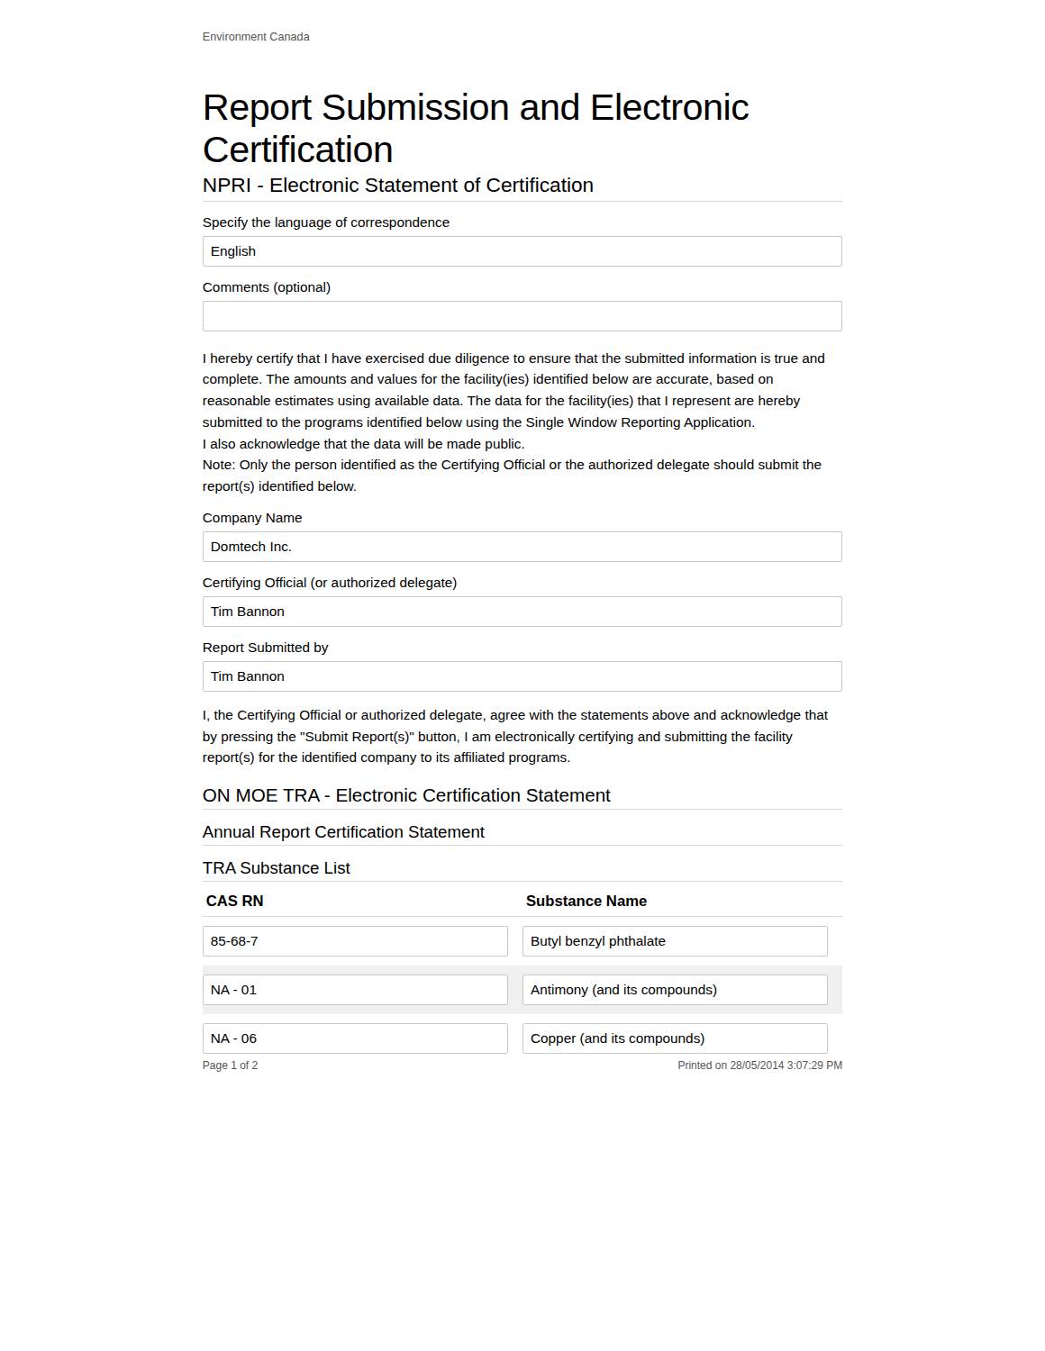Environment Canada
Report Submission and Electronic Certification
NPRI - Electronic Statement of Certification
Specify the language of correspondence
English
Comments (optional)
I hereby certify that I have exercised due diligence to ensure that the submitted information is true and complete. The amounts and values for the facility(ies) identified below are accurate, based on reasonable estimates using available data. The data for the facility(ies) that I represent are hereby submitted to the programs identified below using the Single Window Reporting Application.
I also acknowledge that the data will be made public.
Note: Only the person identified as the Certifying Official or the authorized delegate should submit the report(s) identified below.
Company Name
Domtech Inc.
Certifying Official (or authorized delegate)
Tim Bannon
Report Submitted by
Tim Bannon
I, the Certifying Official or authorized delegate, agree with the statements above and acknowledge that by pressing the "Submit Report(s)" button, I am electronically certifying and submitting the facility report(s) for the identified company to its affiliated programs.
ON MOE TRA - Electronic Certification Statement
Annual Report Certification Statement
TRA Substance List
| CAS RN | Substance Name |
| --- | --- |
| 85-68-7 | Butyl benzyl phthalate |
| NA - 01 | Antimony (and its compounds) |
| NA - 06 | Copper (and its compounds) |
Page 1 of 2 Printed on 28/05/2014 3:07:29 PM